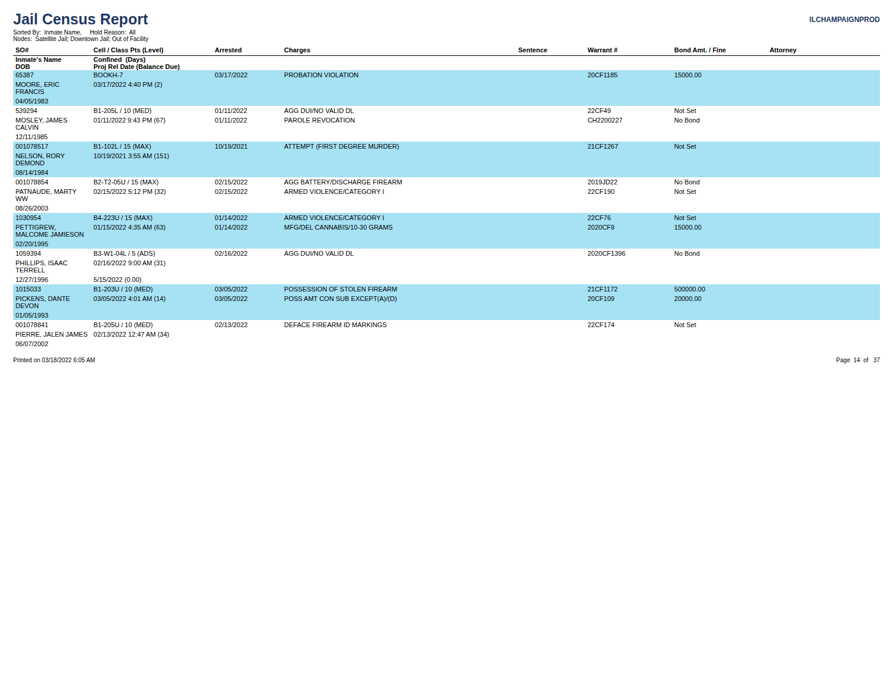Jail Census Report
ILCHAMPAIGNPROD
Sorted By: Inmate Name, Hold Reason: All
Nodes: Satellite Jail; Downtown Jail; Out of Facility
| SO# | Cell / Class Pts (Level) | Arrested | Charges | Sentence | Warrant # | Bond Amt. / Fine | Attorney |
| --- | --- | --- | --- | --- | --- | --- | --- |
| Inmate's Name | Confined (Days) | | | | | | |
| DOB | Proj Rel Date (Balance Due) | | | | | | |
| 65387 | BOOKH-7 | 03/17/2022 | PROBATION VIOLATION | | 20CF1185 | 15000.00 | |
| MOORE, ERIC FRANCIS | 03/17/2022 4:40 PM (2) | | | | | | |
| 04/05/1983 | | | | | | | |
| 539294 | B1-205L / 10 (MED) | 01/11/2022 | AGG DUI/NO VALID DL | | 22CF49 | Not Set | |
| MOSLEY, JAMES CALVIN | 01/11/2022 9:43 PM (67) | 01/11/2022 | PAROLE REVOCATION | | CH2200227 | No Bond | |
| 12/11/1985 | | | | | | | |
| 001078517 | B1-102L / 15 (MAX) | 10/19/2021 | ATTEMPT (FIRST DEGREE MURDER) | | 21CF1267 | Not Set | |
| NELSON, RORY DEMOND | 10/19/2021 3:55 AM (151) | | | | | | |
| 08/14/1984 | | | | | | | |
| 001078854 | B2-T2-05U / 15 (MAX) | 02/15/2022 | AGG BATTERY/DISCHARGE FIREARM | | 2019JD22 | No Bond | |
| PATNAUDE, MARTY WW | 02/15/2022 5:12 PM (32) | 02/15/2022 | ARMED VIOLENCE/CATEGORY I | | 22CF190 | Not Set | |
| 08/26/2003 | | | | | | | |
| 1030954 | B4-223U / 15 (MAX) | 01/14/2022 | ARMED VIOLENCE/CATEGORY I | | 22CF76 | Not Set | |
| PETTIGREW, MALCOME JAMIESON | 01/15/2022 4:35 AM (63) | 01/14/2022 | MFG/DEL CANNABIS/10-30 GRAMS | | 2020CF9 | 15000.00 | |
| 02/20/1995 | | | | | | | |
| 1059394 | B3-W1-04L / 5 (ADS) | 02/16/2022 | AGG DUI/NO VALID DL | | 2020CF1396 | No Bond | |
| PHILLIPS, ISAAC TERRELL | 02/16/2022 9:00 AM (31) | | | | | | |
| 12/27/1996 | 5/15/2022 (0.00) | | | | | | |
| 1015033 | B1-203U / 10 (MED) | 03/05/2022 | POSSESSION OF STOLEN FIREARM | | 21CF1172 | 500000.00 | |
| PICKENS, DANTE DEVON | 03/05/2022 4:01 AM (14) | 03/05/2022 | POSS AMT CON SUB EXCEPT(A)/(D) | | 20CF109 | 20000.00 | |
| 01/05/1993 | | | | | | | |
| 001078841 | B1-205U / 10 (MED) | 02/13/2022 | DEFACE FIREARM ID MARKINGS | | 22CF174 | Not Set | |
| PIERRE, JALEN JAMES | 02/13/2022 12:47 AM (34) | | | | | | |
| 06/07/2002 | | | | | | | |
Printed on 03/18/2022 6:05 AM Page 14 of 37